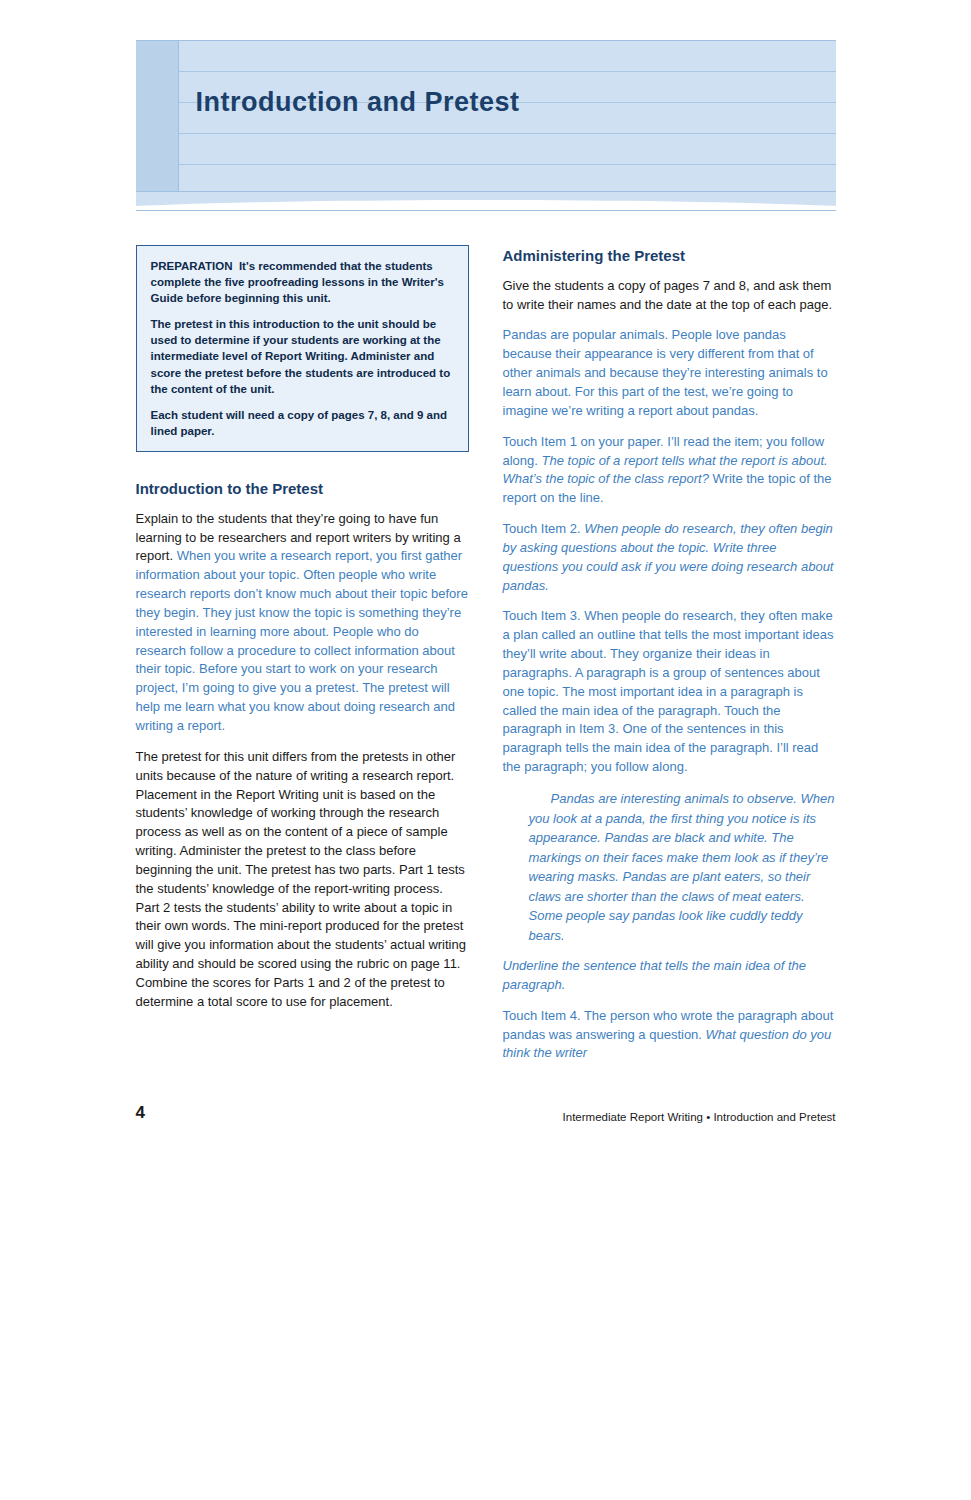Introduction and Pretest
PREPARATION It's recommended that the students complete the five proofreading lessons in the Writer's Guide before beginning this unit.
The pretest in this introduction to the unit should be used to determine if your students are working at the intermediate level of Report Writing. Administer and score the pretest before the students are introduced to the content of the unit.
Each student will need a copy of pages 7, 8, and 9 and lined paper.
Introduction to the Pretest
Explain to the students that they’re going to have fun learning to be researchers and report writers by writing a report. When you write a research report, you first gather information about your topic. Often people who write research reports don’t know much about their topic before they begin. They just know the topic is something they’re interested in learning more about. People who do research follow a procedure to collect information about their topic. Before you start to work on your research project, I’m going to give you a pretest. The pretest will help me learn what you know about doing research and writing a report.
The pretest for this unit differs from the pretests in other units because of the nature of writing a research report. Placement in the Report Writing unit is based on the students’ knowledge of working through the research process as well as on the content of a piece of sample writing. Administer the pretest to the class before beginning the unit. The pretest has two parts. Part 1 tests the students’ knowledge of the report-writing process. Part 2 tests the students’ ability to write about a topic in their own words. The mini-report produced for the pretest will give you information about the students’ actual writing ability and should be scored using the rubric on page 11. Combine the scores for Parts 1 and 2 of the pretest to determine a total score to use for placement.
Administering the Pretest
Give the students a copy of pages 7 and 8, and ask them to write their names and the date at the top of each page.
Pandas are popular animals. People love pandas because their appearance is very different from that of other animals and because they’re interesting animals to learn about. For this part of the test, we’re going to imagine we’re writing a report about pandas.
Touch Item 1 on your paper. I’ll read the item; you follow along. The topic of a report tells what the report is about. What’s the topic of the class report? Write the topic of the report on the line.
Touch Item 2. When people do research, they often begin by asking questions about the topic. Write three questions you could ask if you were doing research about pandas.
Touch Item 3. When people do research, they often make a plan called an outline that tells the most important ideas they’ll write about. They organize their ideas in paragraphs. A paragraph is a group of sentences about one topic. The most important idea in a paragraph is called the main idea of the paragraph. Touch the paragraph in Item 3. One of the sentences in this paragraph tells the main idea of the paragraph. I’ll read the paragraph; you follow along.
Pandas are interesting animals to observe. When you look at a panda, the first thing you notice is its appearance. Pandas are black and white. The markings on their faces make them look as if they’re wearing masks. Pandas are plant eaters, so their claws are shorter than the claws of meat eaters. Some people say pandas look like cuddly teddy bears.
Underline the sentence that tells the main idea of the paragraph.
Touch Item 4. The person who wrote the paragraph about pandas was answering a question. What question do you think the writer
4
Intermediate Report Writing • Introduction and Pretest